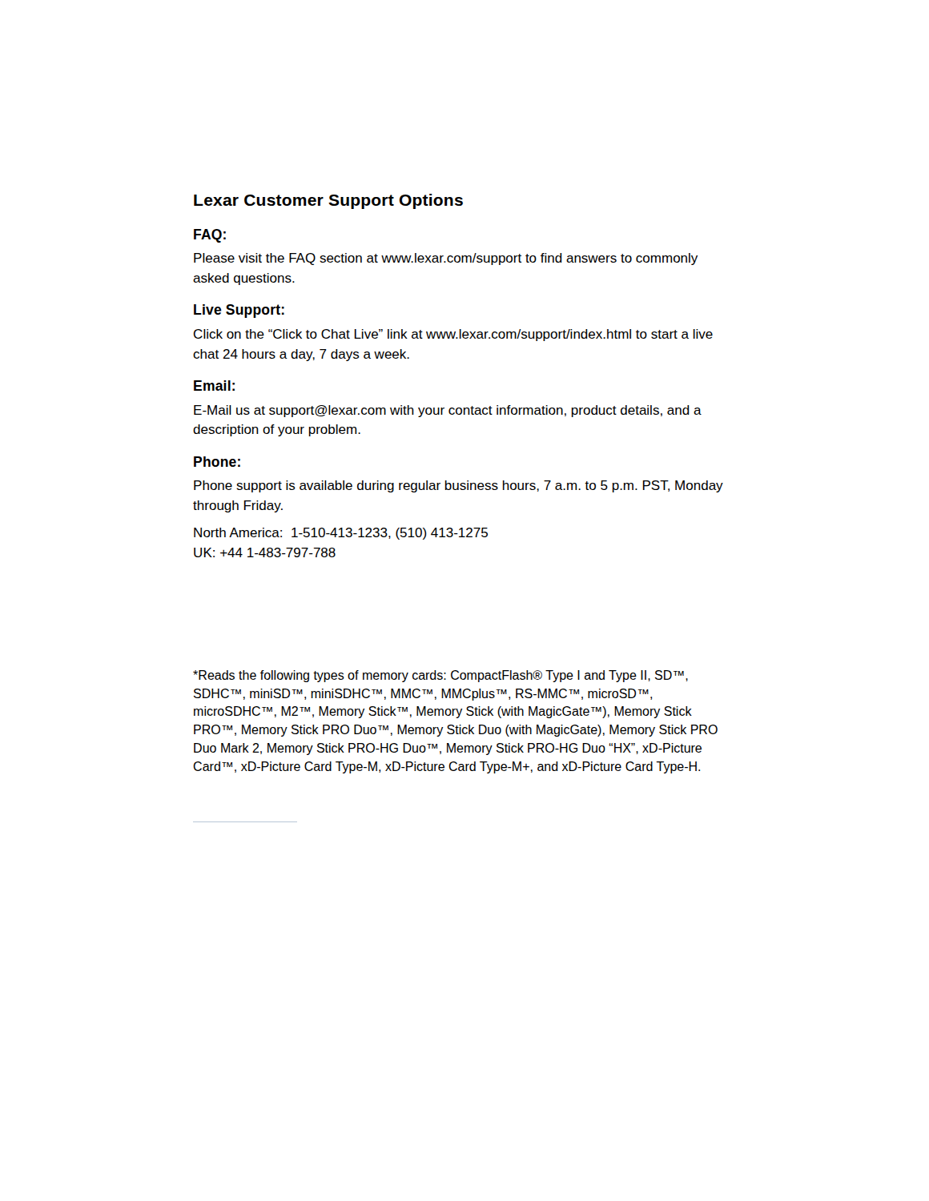Lexar Customer Support Options
FAQ:
Please visit the FAQ section at www.lexar.com/support to find answers to commonly asked questions.
Live Support:
Click on the “Click to Chat Live” link at www.lexar.com/support/index.html to start a live chat 24 hours a day, 7 days a week.
Email:
E-Mail us at support@lexar.com with your contact information, product details, and a description of your problem.
Phone:
Phone support is available during regular business hours, 7 a.m. to 5 p.m. PST, Monday through Friday.
North America: 1-510-413-1233, (510) 413-1275
UK: +44 1-483-797-788
*Reads the following types of memory cards: CompactFlash® Type I and Type II, SD™, SDHC™, miniSD™, miniSDHC™, MMC™, MMCplus™, RS-MMC™, microSD™, microSDHC™, M2™, Memory Stick™, Memory Stick (with MagicGate™), Memory Stick PRO™, Memory Stick PRO Duo™, Memory Stick Duo (with MagicGate), Memory Stick PRO Duo Mark 2, Memory Stick PRO-HG Duo™, Memory Stick PRO-HG Duo “HX”, xD-Picture Card™, xD-Picture Card Type-M, xD-Picture Card Type-M+, and xD-Picture Card Type-H.